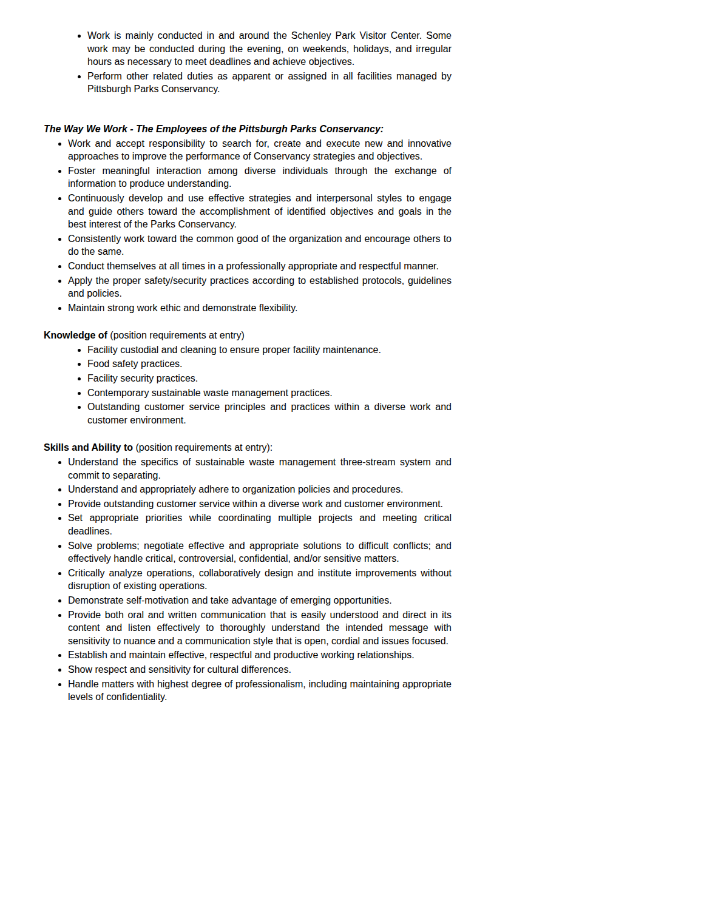Work is mainly conducted in and around the Schenley Park Visitor Center. Some work may be conducted during the evening, on weekends, holidays, and irregular hours as necessary to meet deadlines and achieve objectives.
Perform other related duties as apparent or assigned in all facilities managed by Pittsburgh Parks Conservancy.
The Way We Work - The Employees of the Pittsburgh Parks Conservancy:
Work and accept responsibility to search for, create and execute new and innovative approaches to improve the performance of Conservancy strategies and objectives.
Foster meaningful interaction among diverse individuals through the exchange of information to produce understanding.
Continuously develop and use effective strategies and interpersonal styles to engage and guide others toward the accomplishment of identified objectives and goals in the best interest of the Parks Conservancy.
Consistently work toward the common good of the organization and encourage others to do the same.
Conduct themselves at all times in a professionally appropriate and respectful manner.
Apply the proper safety/security practices according to established protocols, guidelines and policies.
Maintain strong work ethic and demonstrate flexibility.
Knowledge of (position requirements at entry)
Facility custodial and cleaning to ensure proper facility maintenance.
Food safety practices.
Facility security practices.
Contemporary sustainable waste management practices.
Outstanding customer service principles and practices within a diverse work and customer environment.
Skills and Ability to (position requirements at entry):
Understand the specifics of sustainable waste management three-stream system and commit to separating.
Understand and appropriately adhere to organization policies and procedures.
Provide outstanding customer service within a diverse work and customer environment.
Set appropriate priorities while coordinating multiple projects and meeting critical deadlines.
Solve problems; negotiate effective and appropriate solutions to difficult conflicts; and effectively handle critical, controversial, confidential, and/or sensitive matters.
Critically analyze operations, collaboratively design and institute improvements without disruption of existing operations.
Demonstrate self-motivation and take advantage of emerging opportunities.
Provide both oral and written communication that is easily understood and direct in its content and listen effectively to thoroughly understand the intended message with sensitivity to nuance and a communication style that is open, cordial and issues focused.
Establish and maintain effective, respectful and productive working relationships.
Show respect and sensitivity for cultural differences.
Handle matters with highest degree of professionalism, including maintaining appropriate levels of confidentiality.